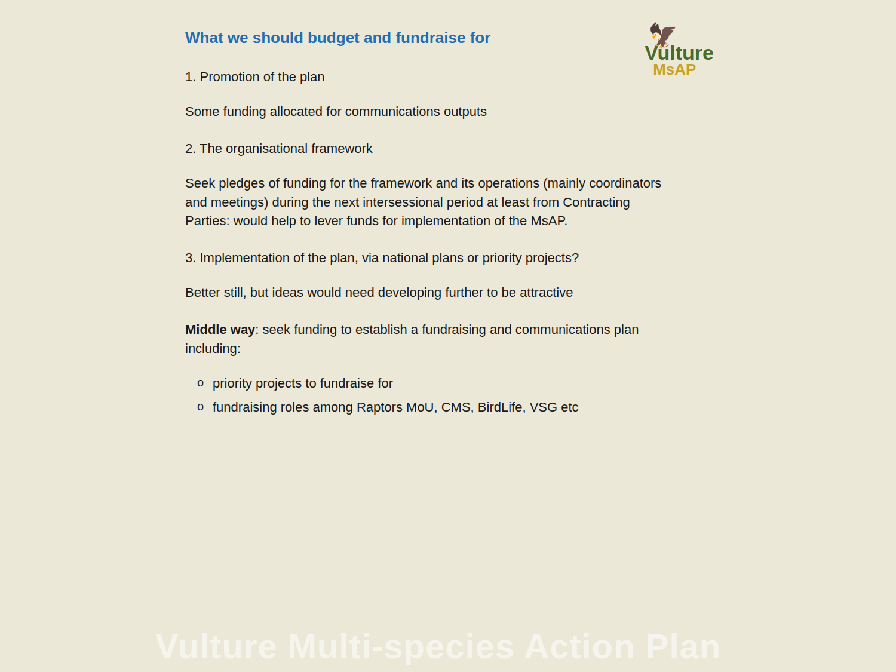Vulture Multi-species Action Plan
🦅 Vulture MsAP
What we should budget and fundraise for
1. Promotion of the plan
Some funding allocated for communications outputs
2. The organisational framework
Seek pledges of funding for the framework and its operations (mainly coordinators and meetings) during the next intersessional period at least from Contracting Parties: would help to lever funds for implementation of the MsAP.
3. Implementation of the plan, via national plans or priority projects?
Better still, but ideas would need developing further to be attractive
Middle way: seek funding to establish a fundraising and communications plan including:
priority projects to fundraise for
fundraising roles among Raptors MoU, CMS, BirdLife, VSG etc